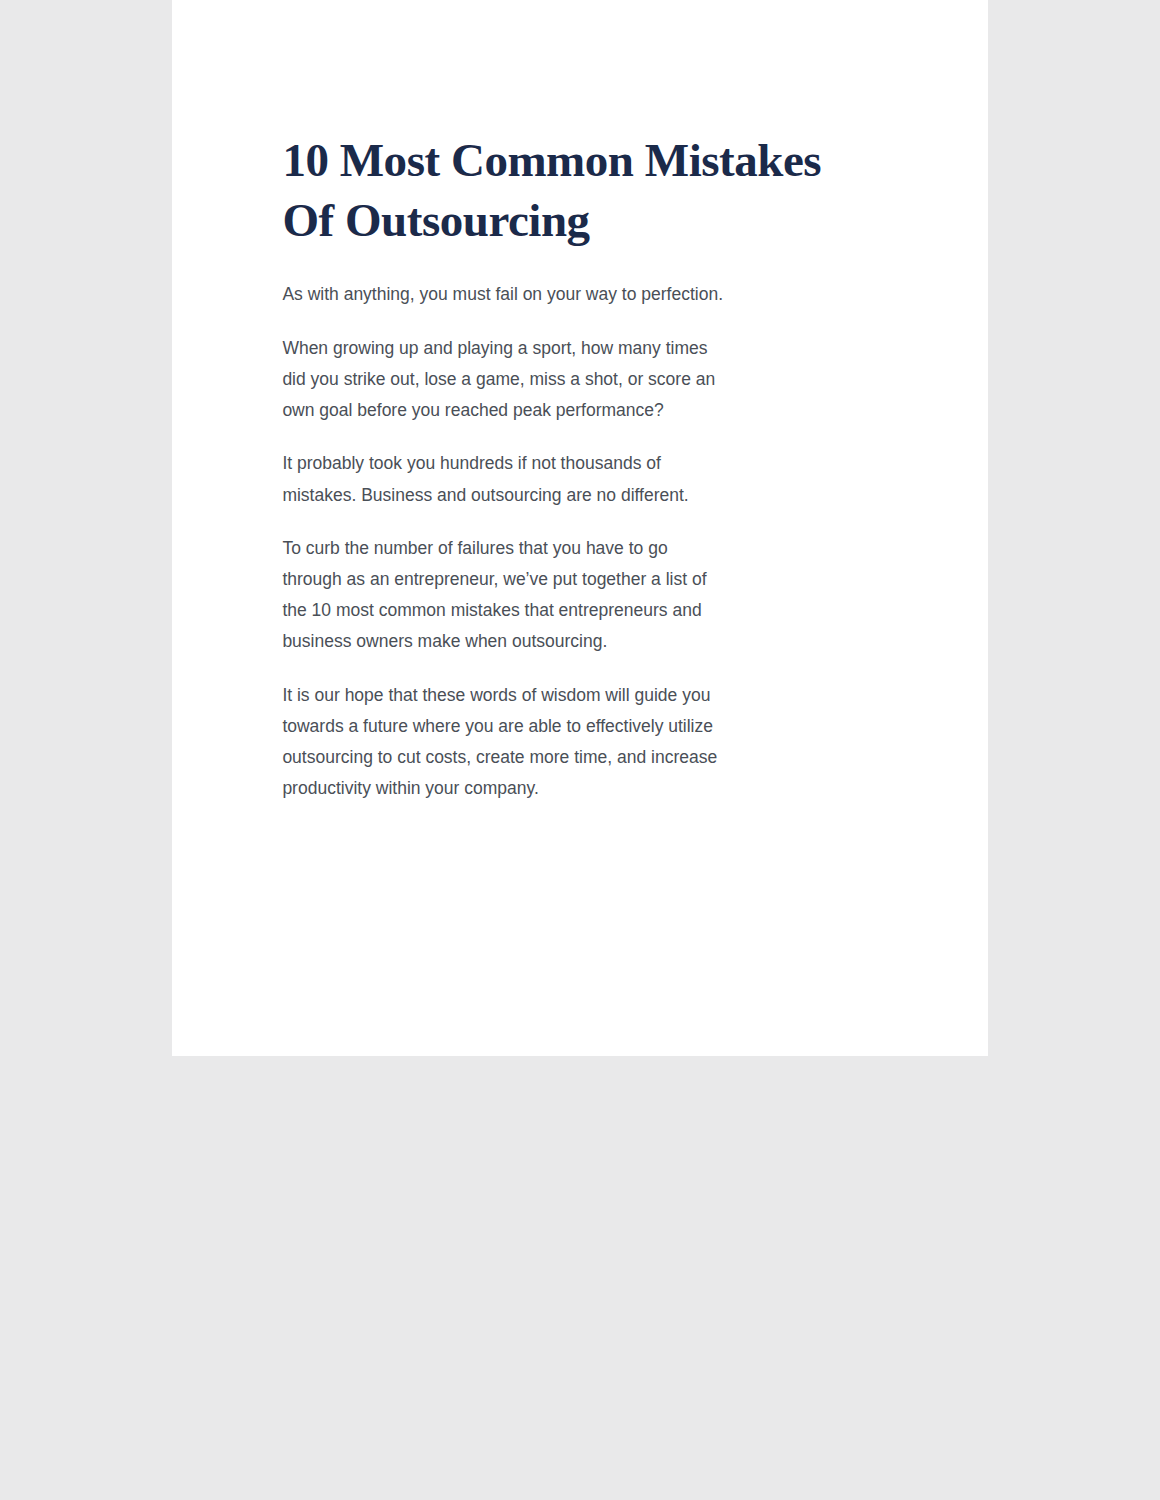10 Most Common Mistakes Of Outsourcing
As with anything, you must fail on your way to perfection.
When growing up and playing a sport, how many times did you strike out, lose a game, miss a shot, or score an own goal before you reached peak performance?
It probably took you hundreds if not thousands of mistakes. Business and outsourcing are no different.
To curb the number of failures that you have to go through as an entrepreneur, we’ve put together a list of the 10 most common mistakes that entrepreneurs and business owners make when outsourcing.
It is our hope that these words of wisdom will guide you towards a future where you are able to effectively utilize outsourcing to cut costs, create more time, and increase productivity within your company.